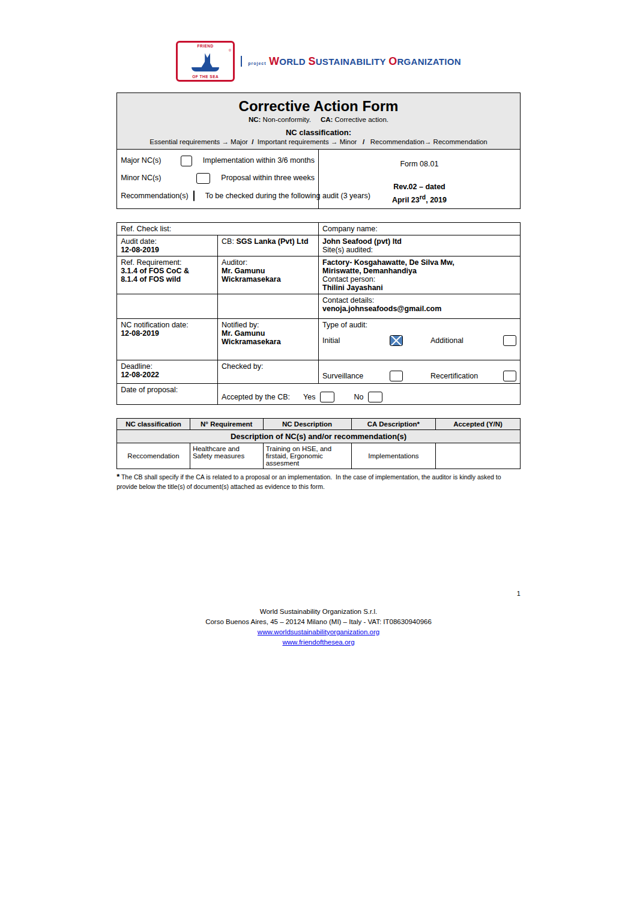FRIEND ® OF THE SEA project WORLD SUSTAINABILITY ORGANIZATION
| Corrective Action Form NC: Non-conformity. CA: Corrective action. NC classification: Essential requirements → Major / Important requirements → Minor / Recommendation → Recommendation |
| Major NC(s) Implementation within 3/6 months Minor NC(s) Proposal within three weeks Recommendation(s) To be checked during the following audit (3 years) | Form 08.01 Rev.02 – dated April 23 rd , 2019 |
| Ref. Check list: | Company name: |
| Audit date: 12-08-2019 | CB: SGS Lanka (Pvt) Ltd | John Seafood (pvt) ltd Site(s) audited: |
| Ref. Requirement: 3.1.4 of FOS CoC & 8.1.4 of FOS wild | Auditor: Mr. Gamunu Wickramasekara | Factory- Kosgahawatte, De Silva Mw, Miriswatte, Demanhandiya Contact person: Thilini Jayashani |
| | | Contact details: venoja.johnseafoods@gmail.com |
| NC notification date: 12-08-2019 | Notified by: Mr. Gamunu Wickramasekara | Type of audit: Initial Additional |
| Deadline: 12-08-2022 | Checked by: | Surveillance Recertification |
| Date of proposal: | Accepted by the CB: Yes No |
| Description of NC(s) and/or recommendation(s) |
| NC classification | N° Requirement | NC Description | CA Description* | Accepted (Y/N) |
| Reccomendation | Healthcare and Safety measures | Training on HSE, and firstaid, Ergonomic assesment | Implementations | |
* The CB shall specify if the CA is related to a proposal or an implementation. In the case of implementation, the auditor is kindly asked to provide below the title(s) of document(s) attached as evidence to this form.
1
World Sustainability Organization S.r.l.
Corso Buenos Aires, 45 – 20124 Milano (MI) – Italy - VAT: IT08630940966
www.worldsustainabilityorganization.org
www.friendofthesea.org